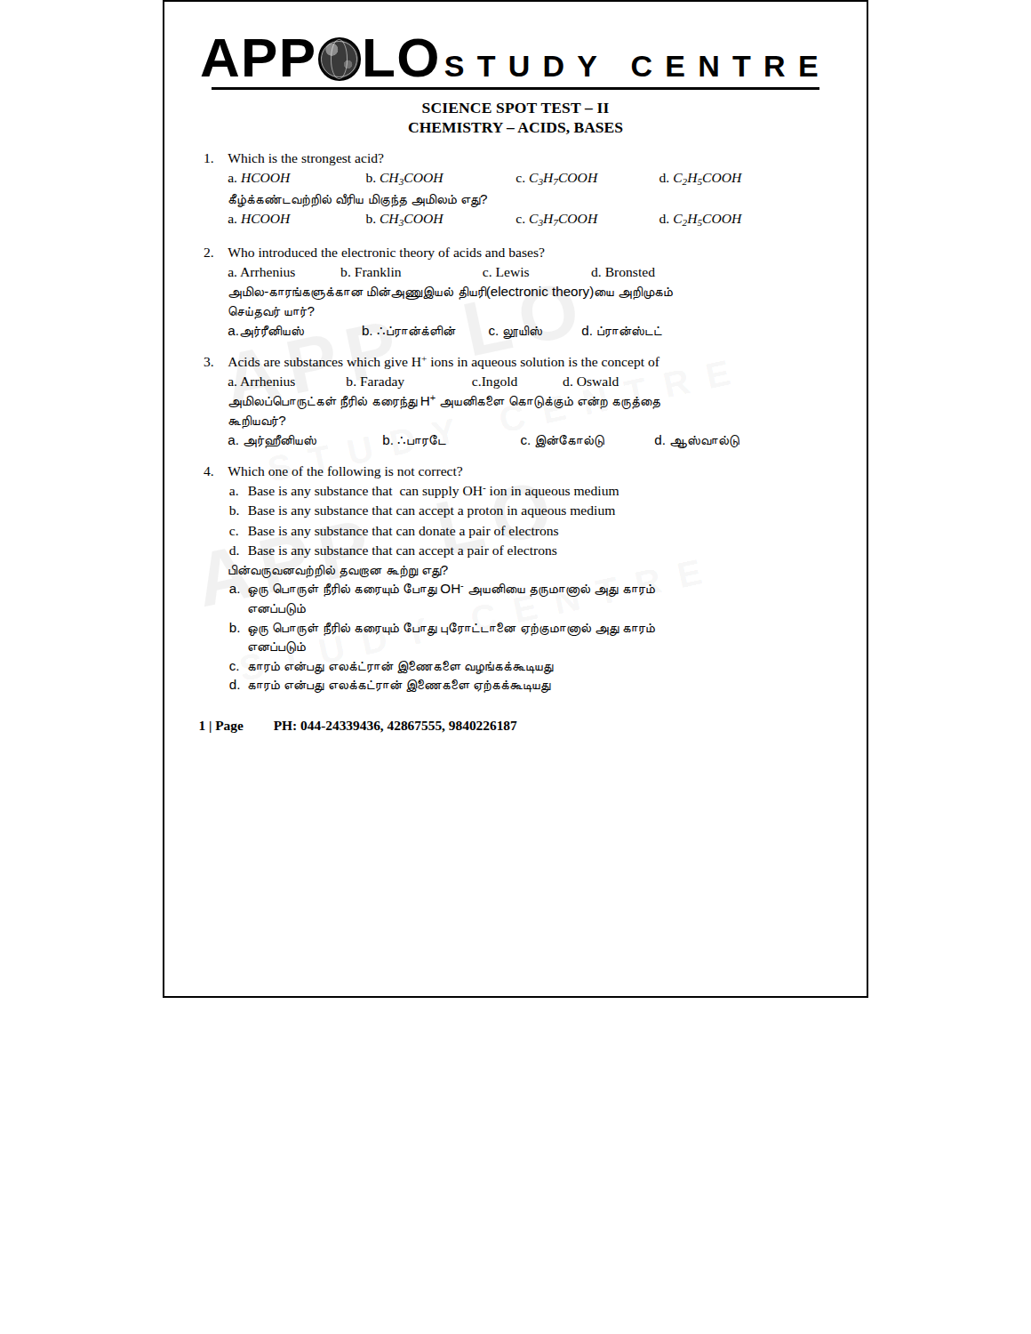APP LO
STUDY CENTRE
APP LO
STUDY CENTRE
APP LO
STUDY CENTRE
SCIENCE SPOT TEST – II
CHEMISTRY – ACIDS, BASES
Which is the strongest acid? a. HCOOH b. CH3COOH c. C3H7COOH d. C2H5COOH கீழ்க்கண்டவற்றில் வீரிய மிகுந்த அமிலம் எது? a. HCOOH b. CH3COOH c. C3H7COOH d. C2H5COOH
Who introduced the electronic theory of acids and bases? a. Arrhenius b. Franklin c. Lewis d. Bronsted அமில-காரங்களுக்கான மின்அணுஇயல் தியரி(electronic theory)யை அறிமுகம் செய்தவர் யார்? a.அர்ரீனியஸ் b. ∴ப்ரான்க்ளின் c. லூயிஸ் d. ப்ரான்ஸ்டட்
Acids are substances which give H+ ions in aqueous solution is the concept of a. Arrhenius b. Faraday c.Ingold d. Oswald அமிலப்பொருட்கள் நீரில் கரைந்து H+ அயனிகளை கொடுக்கும் என்ற கருத்தை கூறியவர்? a. அர்ஹீனியஸ் b. ∴பாரடே c. இன்கோல்டு d. ஆஸ்வால்டு
Which one of the following is not correct? a. Base is any substance that can supply OH- ion in aqueous medium b. Base is any substance that can accept a proton in aqueous medium c. Base is any substance that can donate a pair of electrons d. Base is any substance that can accept a pair of electrons பின்வருவனவற்றில் தவறான கூற்று எது? a. ஒரு பொருள் நீரில் கரையும் போது OH- அயனியை தருமானால் அது காரம் எனப்படும் b. ஒரு பொருள் நீரில் கரையும் போது புரோட்டானை ஏற்குமானால் அது காரம் எனப்படும் c. காரம் என்பது எலக்ட்ரான் இணைகளை வழங்கக்கூடியது d. காரம் என்பது எலக்கட்ரான் இணைகளை ஏற்கக்கூடியது
1 | Page PH: 044-24339436, 42867555, 9840226187